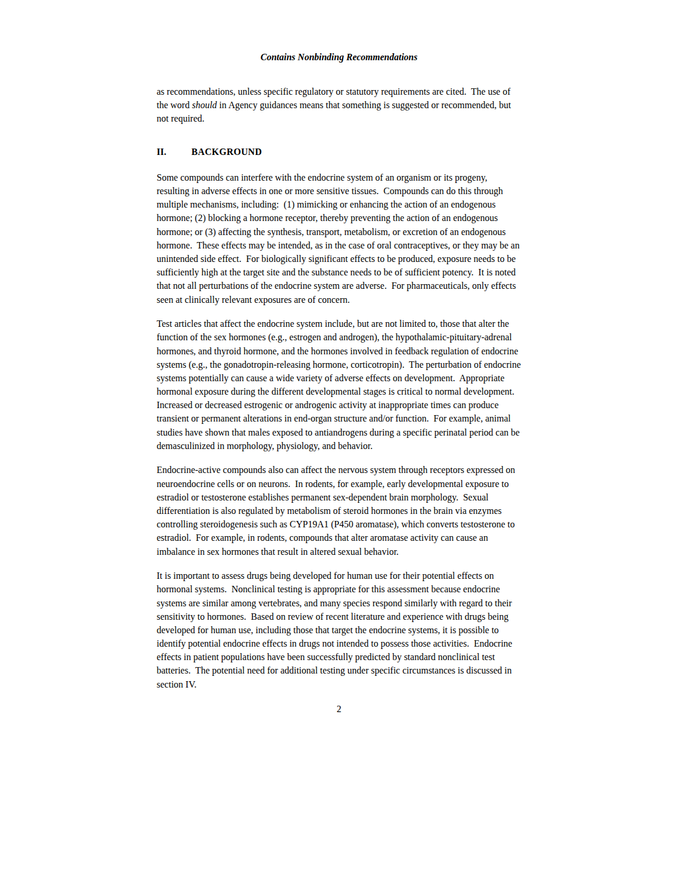Contains Nonbinding Recommendations
as recommendations, unless specific regulatory or statutory requirements are cited. The use of the word should in Agency guidances means that something is suggested or recommended, but not required.
II. BACKGROUND
Some compounds can interfere with the endocrine system of an organism or its progeny, resulting in adverse effects in one or more sensitive tissues. Compounds can do this through multiple mechanisms, including: (1) mimicking or enhancing the action of an endogenous hormone; (2) blocking a hormone receptor, thereby preventing the action of an endogenous hormone; or (3) affecting the synthesis, transport, metabolism, or excretion of an endogenous hormone. These effects may be intended, as in the case of oral contraceptives, or they may be an unintended side effect. For biologically significant effects to be produced, exposure needs to be sufficiently high at the target site and the substance needs to be of sufficient potency. It is noted that not all perturbations of the endocrine system are adverse. For pharmaceuticals, only effects seen at clinically relevant exposures are of concern.
Test articles that affect the endocrine system include, but are not limited to, those that alter the function of the sex hormones (e.g., estrogen and androgen), the hypothalamic-pituitary-adrenal hormones, and thyroid hormone, and the hormones involved in feedback regulation of endocrine systems (e.g., the gonadotropin-releasing hormone, corticotropin). The perturbation of endocrine systems potentially can cause a wide variety of adverse effects on development. Appropriate hormonal exposure during the different developmental stages is critical to normal development. Increased or decreased estrogenic or androgenic activity at inappropriate times can produce transient or permanent alterations in end-organ structure and/or function. For example, animal studies have shown that males exposed to antiandrogens during a specific perinatal period can be demasculinized in morphology, physiology, and behavior.
Endocrine-active compounds also can affect the nervous system through receptors expressed on neuroendocrine cells or on neurons. In rodents, for example, early developmental exposure to estradiol or testosterone establishes permanent sex-dependent brain morphology. Sexual differentiation is also regulated by metabolism of steroid hormones in the brain via enzymes controlling steroidogenesis such as CYP19A1 (P450 aromatase), which converts testosterone to estradiol. For example, in rodents, compounds that alter aromatase activity can cause an imbalance in sex hormones that result in altered sexual behavior.
It is important to assess drugs being developed for human use for their potential effects on hormonal systems. Nonclinical testing is appropriate for this assessment because endocrine systems are similar among vertebrates, and many species respond similarly with regard to their sensitivity to hormones. Based on review of recent literature and experience with drugs being developed for human use, including those that target the endocrine systems, it is possible to identify potential endocrine effects in drugs not intended to possess those activities. Endocrine effects in patient populations have been successfully predicted by standard nonclinical test batteries. The potential need for additional testing under specific circumstances is discussed in section IV.
2